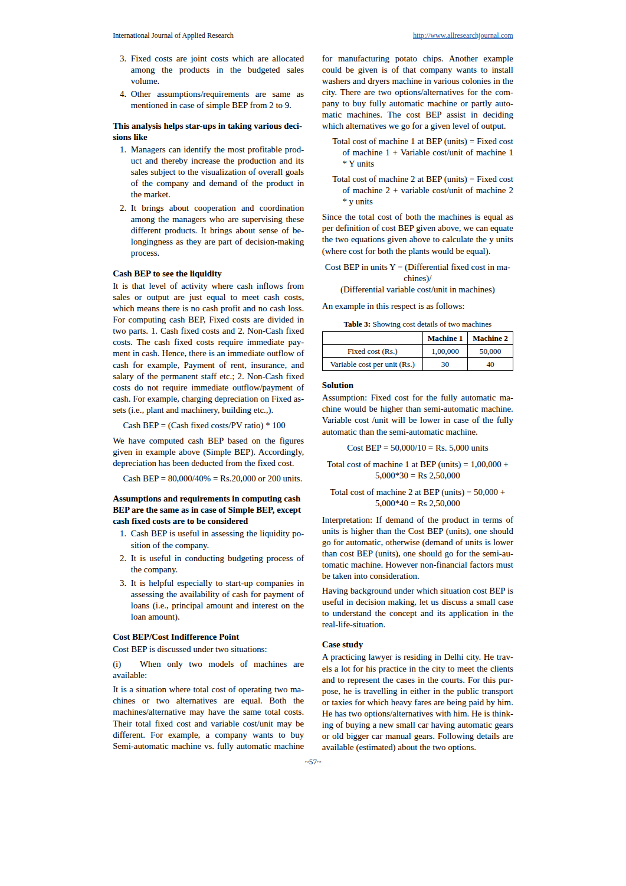International Journal of Applied Research http://www.allresearchjournal.com
Fixed costs are joint costs which are allocated among the products in the budgeted sales volume.
Other assumptions/requirements are same as mentioned in case of simple BEP from 2 to 9.
This analysis helps star-ups in taking various decisions like
Managers can identify the most profitable product and thereby increase the production and its sales subject to the visualization of overall goals of the company and demand of the product in the market.
It brings about cooperation and coordination among the managers who are supervising these different products. It brings about sense of belongingness as they are part of decision-making process.
Cash BEP to see the liquidity
It is that level of activity where cash inflows from sales or output are just equal to meet cash costs, which means there is no cash profit and no cash loss. For computing cash BEP, Fixed costs are divided in two parts. 1. Cash fixed costs and 2. Non-Cash fixed costs. The cash fixed costs require immediate payment in cash. Hence, there is an immediate outflow of cash for example, Payment of rent, insurance, and salary of the permanent staff etc.; 2. Non-Cash fixed costs do not require immediate outflow/payment of cash. For example, charging depreciation on Fixed assets (i.e., plant and machinery, building etc.,).
Cash BEP = (Cash fixed costs/PV ratio) * 100
We have computed cash BEP based on the figures given in example above (Simple BEP). Accordingly, depreciation has been deducted from the fixed cost.
Cash BEP = 80,000/40% = Rs.20,000 or 200 units.
Assumptions and requirements in computing cash BEP are the same as in case of Simple BEP, except cash fixed costs are to be considered
Cash BEP is useful in assessing the liquidity position of the company.
It is useful in conducting budgeting process of the company.
It is helpful especially to start-up companies in assessing the availability of cash for payment of loans (i.e., principal amount and interest on the loan amount).
Cost BEP/Cost Indifference Point
Cost BEP is discussed under two situations:
(i) When only two models of machines are available:
It is a situation where total cost of operating two machines or two alternatives are equal. Both the machines/alternative may have the same total costs. Their total fixed cost and variable cost/unit may be different. For example, a company wants to buy Semi-automatic machine vs. fully automatic machine for manufacturing potato chips. Another example could be given is of that company wants to install washers and dryers machine in various colonies in the city. There are two options/alternatives for the company to buy fully automatic machine or partly automatic machines. The cost BEP assist in deciding which alternatives we go for a given level of output.
Total cost of machine 1 at BEP (units) = Fixed cost of machine 1 + Variable cost/unit of machine 1 * Y units
Total cost of machine 2 at BEP (units) = Fixed cost of machine 2 + variable cost/unit of machine 2 * y units
Since the total cost of both the machines is equal as per definition of cost BEP given above, we can equate the two equations given above to calculate the y units (where cost for both the plants would be equal).
Cost BEP in units Y = (Differential fixed cost in machines)/
(Differential variable cost/unit in machines)
An example in this respect is as follows:
Table 3: Showing cost details of two machines
| | Machine 1 | Machine 2 |
| --- | --- | --- |
| Fixed cost (Rs.) | 1,00,000 | 50,000 |
| Variable cost per unit (Rs.) | 30 | 40 |
Solution
Assumption: Fixed cost for the fully automatic machine would be higher than semi-automatic machine. Variable cost /unit will be lower in case of the fully automatic than the semi-automatic machine.
Cost BEP = 50,000/10 = Rs. 5,000 units
Total cost of machine 1 at BEP (units) = 1,00,000 + 5,000*30 = Rs 2,50,000
Total cost of machine 2 at BEP (units) = 50,000 + 5,000*40 = Rs 2,50,000
Interpretation: If demand of the product in terms of units is higher than the Cost BEP (units), one should go for automatic, otherwise (demand of units is lower than cost BEP (units), one should go for the semi-automatic machine. However non-financial factors must be taken into consideration.
Having background under which situation cost BEP is useful in decision making, let us discuss a small case to understand the concept and its application in the real-life-situation.
Case study
A practicing lawyer is residing in Delhi city. He travels a lot for his practice in the city to meet the clients and to represent the cases in the courts. For this purpose, he is travelling in either in the public transport or taxies for which heavy fares are being paid by him. He has two options/alternatives with him. He is thinking of buying a new small car having automatic gears or old bigger car manual gears. Following details are available (estimated) about the two options.
~57~